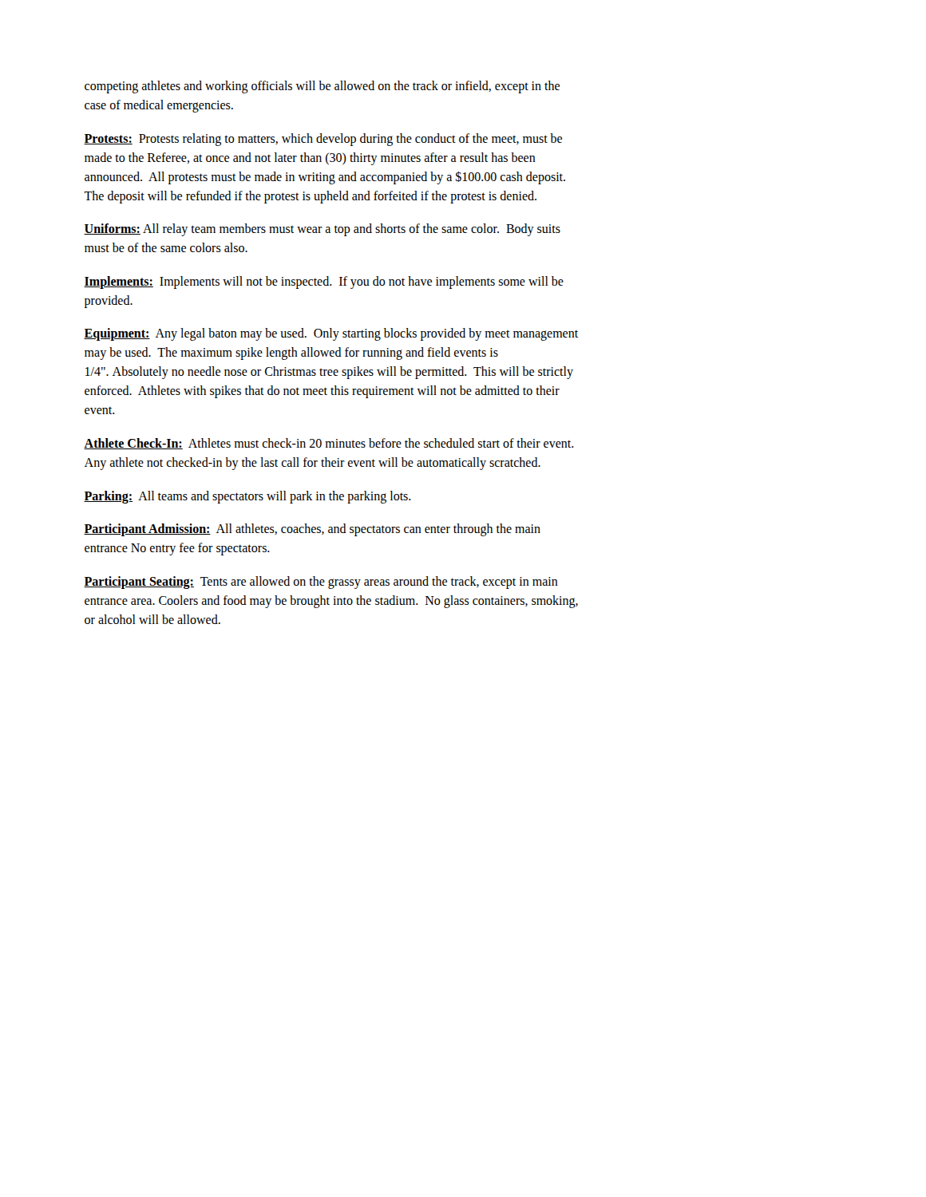competing athletes and working officials will be allowed on the track or infield, except in the case of medical emergencies.
Protests: Protests relating to matters, which develop during the conduct of the meet, must be made to the Referee, at once and not later than (30) thirty minutes after a result has been announced. All protests must be made in writing and accompanied by a $100.00 cash deposit. The deposit will be refunded if the protest is upheld and forfeited if the protest is denied.
Uniforms: All relay team members must wear a top and shorts of the same color. Body suits must be of the same colors also.
Implements: Implements will not be inspected. If you do not have implements some will be provided.
Equipment: Any legal baton may be used. Only starting blocks provided by meet management may be used. The maximum spike length allowed for running and field events is 1/4". Absolutely no needle nose or Christmas tree spikes will be permitted. This will be strictly enforced. Athletes with spikes that do not meet this requirement will not be admitted to their event.
Athlete Check-In: Athletes must check-in 20 minutes before the scheduled start of their event. Any athlete not checked-in by the last call for their event will be automatically scratched.
Parking: All teams and spectators will park in the parking lots.
Participant Admission: All athletes, coaches, and spectators can enter through the main entrance No entry fee for spectators.
Participant Seating: Tents are allowed on the grassy areas around the track, except in main entrance area. Coolers and food may be brought into the stadium. No glass containers, smoking, or alcohol will be allowed.